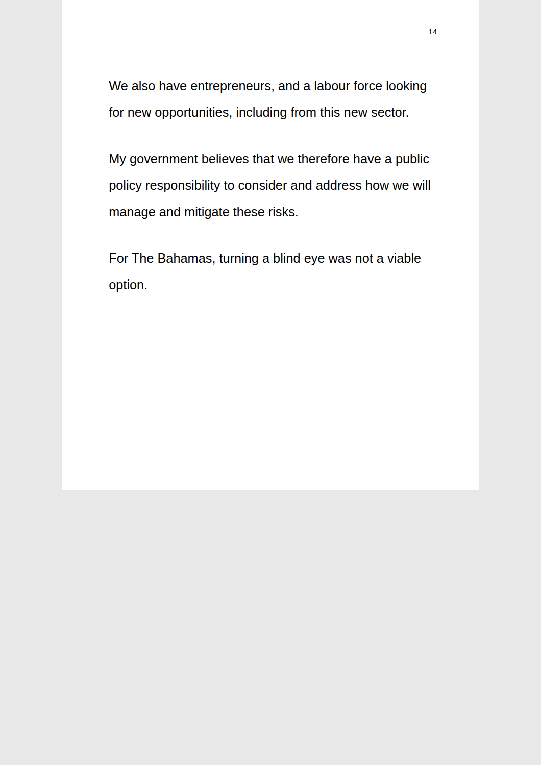14
We also have entrepreneurs, and a labour force looking for new opportunities, including from this new sector.
My government believes that we therefore have a public policy responsibility to consider and address how we will manage and mitigate these risks.
For The Bahamas, turning a blind eye was not a viable option.